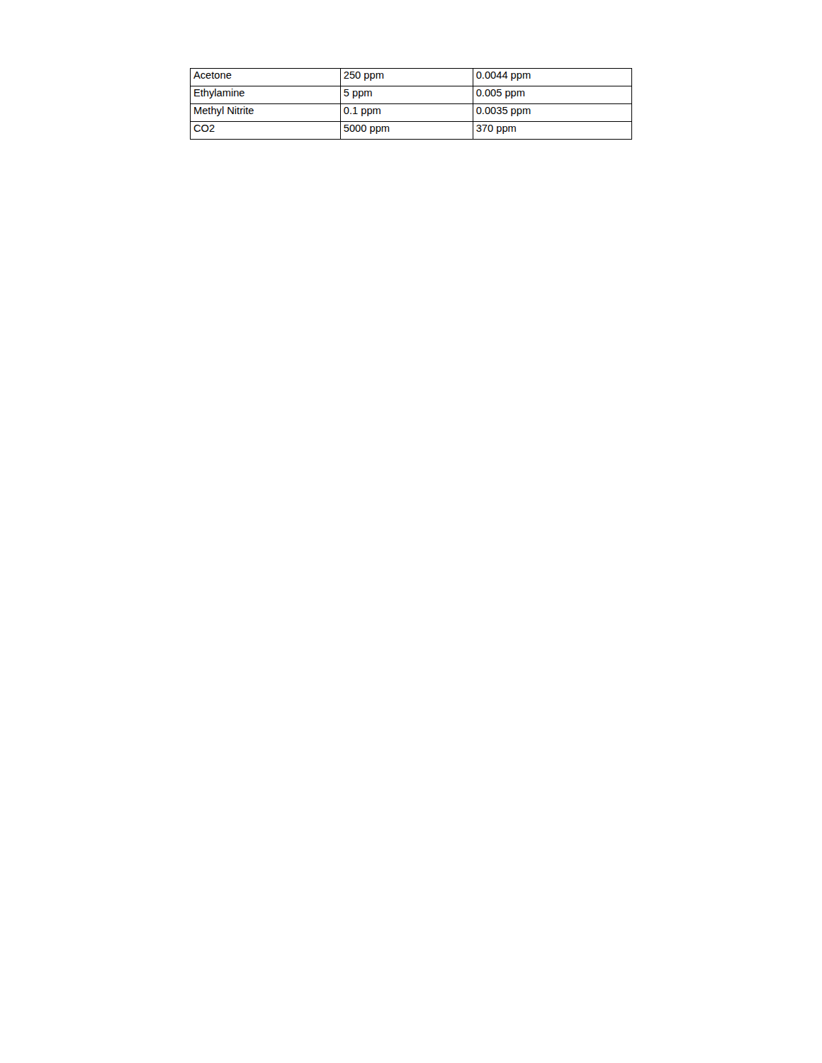| Acetone | 250 ppm | 0.0044 ppm |
| Ethylamine | 5 ppm | 0.005 ppm |
| Methyl Nitrite | 0.1 ppm | 0.0035 ppm |
| CO2 | 5000 ppm | 370 ppm |